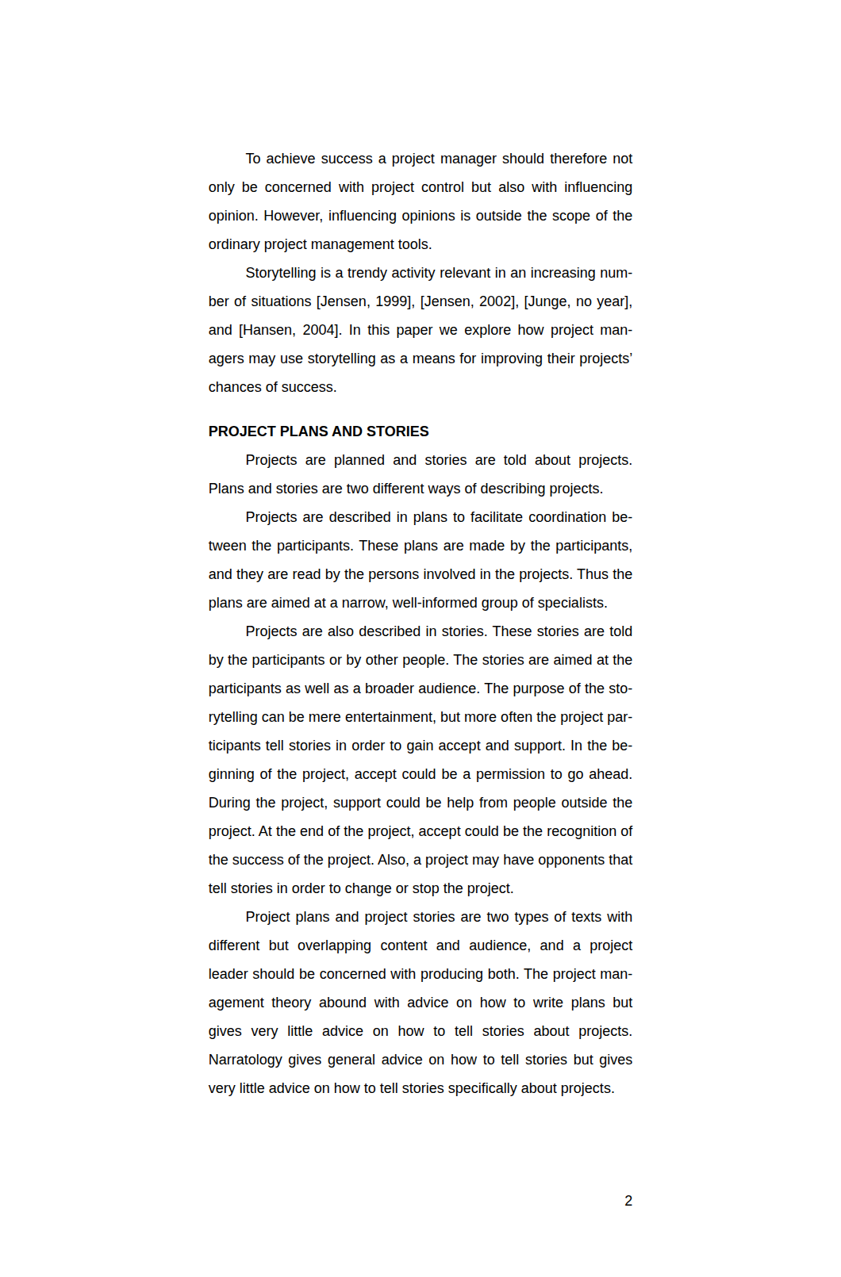To achieve success a project manager should therefore not only be concerned with project control but also with influencing opinion. However, influencing opinions is outside the scope of the ordinary project management tools.
Storytelling is a trendy activity relevant in an increasing number of situations [Jensen, 1999], [Jensen, 2002], [Junge, no year], and [Hansen, 2004]. In this paper we explore how project managers may use storytelling as a means for improving their projects’ chances of success.
PROJECT PLANS AND STORIES
Projects are planned and stories are told about projects. Plans and stories are two different ways of describing projects.
Projects are described in plans to facilitate coordination between the participants. These plans are made by the participants, and they are read by the persons involved in the projects. Thus the plans are aimed at a narrow, well-informed group of specialists.
Projects are also described in stories. These stories are told by the participants or by other people. The stories are aimed at the participants as well as a broader audience. The purpose of the storytelling can be mere entertainment, but more often the project participants tell stories in order to gain accept and support. In the beginning of the project, accept could be a permission to go ahead. During the project, support could be help from people outside the project. At the end of the project, accept could be the recognition of the success of the project. Also, a project may have opponents that tell stories in order to change or stop the project.
Project plans and project stories are two types of texts with different but overlapping content and audience, and a project leader should be concerned with producing both. The project management theory abound with advice on how to write plans but gives very little advice on how to tell stories about projects. Narratology gives general advice on how to tell stories but gives very little advice on how to tell stories specifically about projects.
2